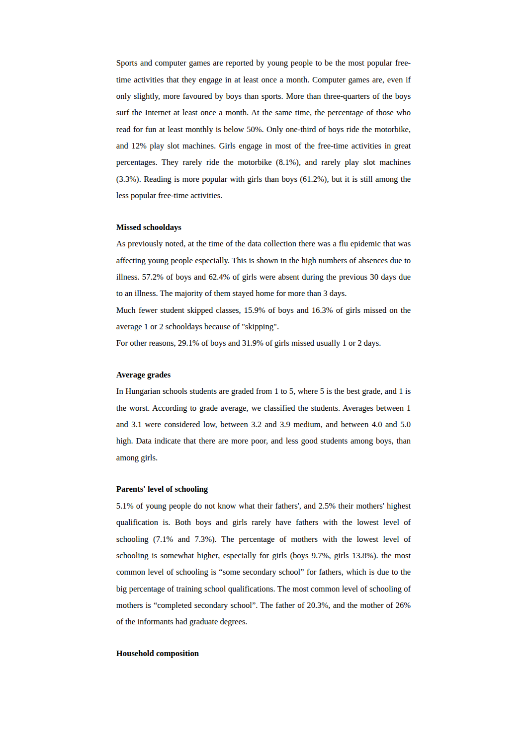Sports and computer games are reported by young people to be the most popular free-time activities that they engage in at least once a month. Computer games are, even if only slightly, more favoured by boys than sports. More than three-quarters of the boys surf the Internet at least once a month. At the same time, the percentage of those who read for fun at least monthly is below 50%. Only one-third of boys ride the motorbike, and 12% play slot machines. Girls engage in most of the free-time activities in great percentages. They rarely ride the motorbike (8.1%), and rarely play slot machines (3.3%). Reading is more popular with girls than boys (61.2%), but it is still among the less popular free-time activities.
Missed schooldays
As previously noted, at the time of the data collection there was a flu epidemic that was affecting young people especially. This is shown in the high numbers of absences due to illness. 57.2% of boys and 62.4% of girls were absent during the previous 30 days due to an illness. The majority of them stayed home for more than 3 days.
Much fewer student skipped classes, 15.9% of boys and 16.3% of girls missed on the average 1 or 2 schooldays because of "skipping".
For other reasons, 29.1% of boys and 31.9% of girls missed usually 1 or 2 days.
Average grades
In Hungarian schools students are graded from 1 to 5, where 5 is the best grade, and 1 is the worst. According to grade average, we classified the students. Averages between 1 and 3.1 were considered low, between 3.2 and 3.9 medium, and between 4.0 and 5.0 high. Data indicate that there are more poor, and less good students among boys, than among girls.
Parents' level of schooling
5.1% of young people do not know what their fathers', and 2.5% their mothers' highest qualification is. Both boys and girls rarely have fathers with the lowest level of schooling (7.1% and 7.3%). The percentage of mothers with the lowest level of schooling is somewhat higher, especially for girls (boys 9.7%, girls 13.8%). the most common level of schooling is “some secondary school” for fathers, which is due to the big percentage of training school qualifications. The most common level of schooling of mothers is “completed secondary school”. The father of 20.3%, and the mother of 26% of the informants had graduate degrees.
Household composition